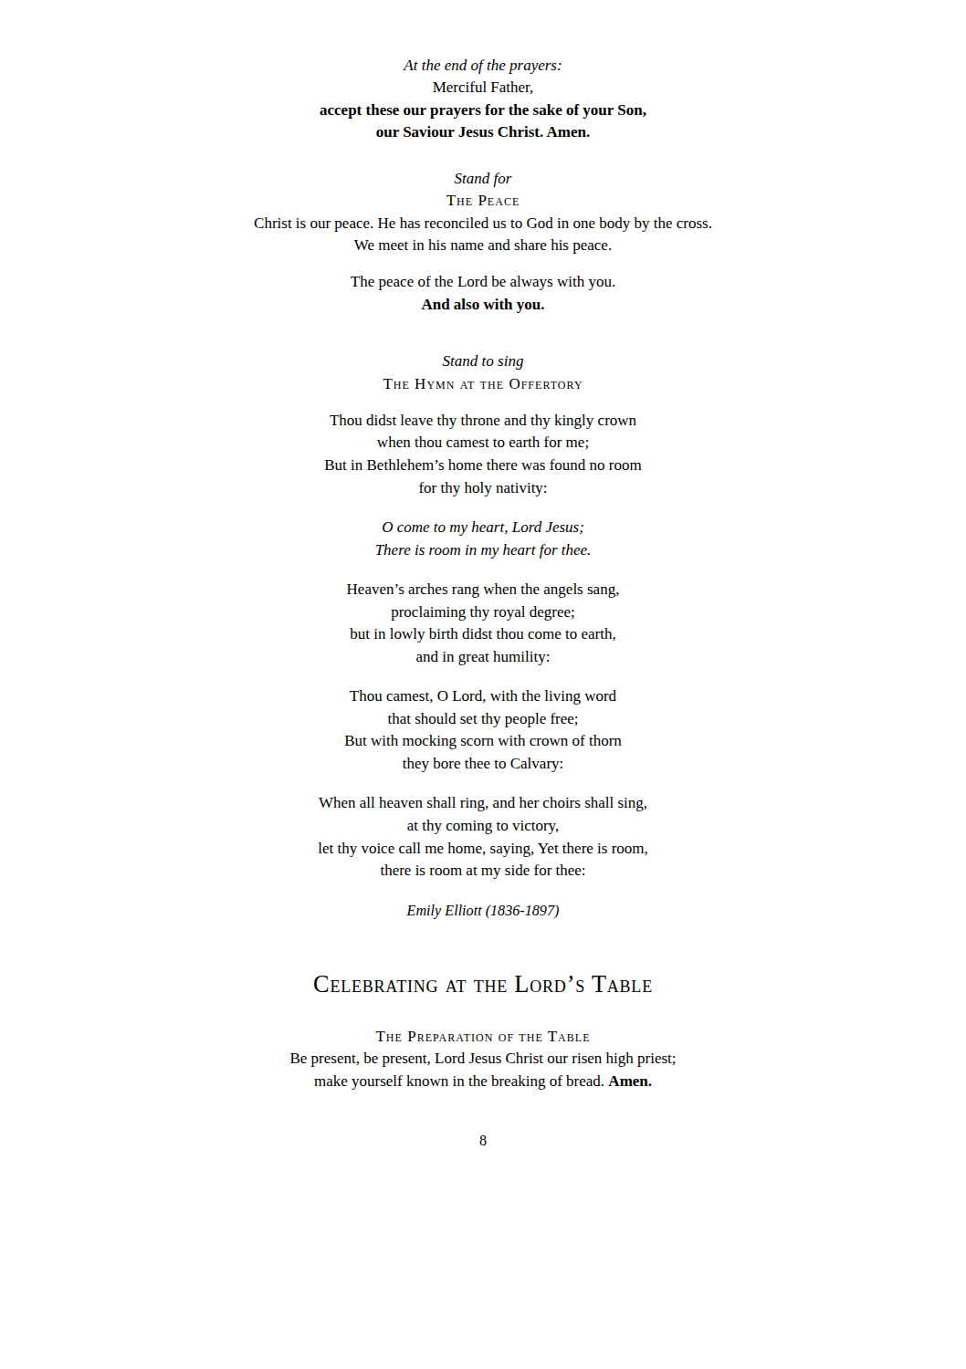At the end of the prayers:
Merciful Father,
accept these our prayers for the sake of your Son,
our Saviour Jesus Christ. Amen.
Stand for
The Peace
Christ is our peace. He has reconciled us to God in one body by the cross.
We meet in his name and share his peace.
The peace of the Lord be always with you.
And also with you.
Stand to sing
The Hymn at the Offertory
Thou didst leave thy throne and thy kingly crown
when thou camest to earth for me;
But in Bethlehem’s home there was found no room
for thy holy nativity:
O come to my heart, Lord Jesus;
There is room in my heart for thee.
Heaven’s arches rang when the angels sang,
proclaiming thy royal degree;
but in lowly birth didst thou come to earth,
and in great humility:
Thou camest, O Lord, with the living word
that should set thy people free;
But with mocking scorn with crown of thorn
they bore thee to Calvary:
When all heaven shall ring, and her choirs shall sing,
at thy coming to victory,
let thy voice call me home, saying, Yet there is room,
there is room at my side for thee:
Emily Elliott (1836-1897)
Celebrating at the Lord’s Table
The Preparation of the Table
Be present, be present, Lord Jesus Christ our risen high priest;
make yourself known in the breaking of bread. Amen.
8